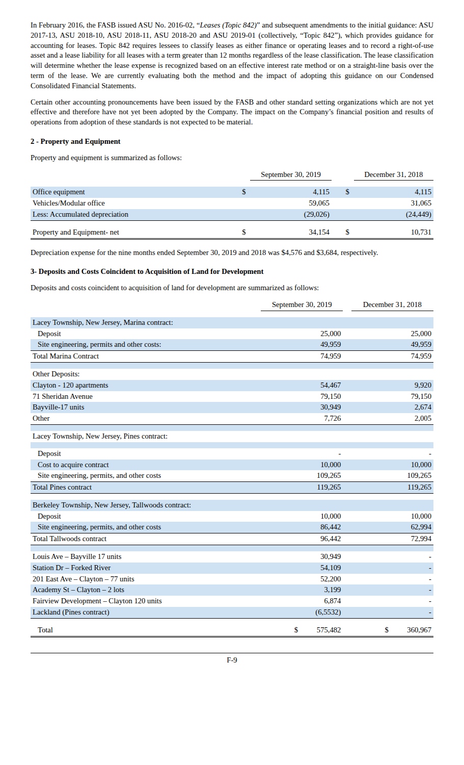In February 2016, the FASB issued ASU No. 2016-02, “Leases (Topic 842)” and subsequent amendments to the initial guidance: ASU 2017-13, ASU 2018-10, ASU 2018-11, ASU 2018-20 and ASU 2019-01 (collectively, “Topic 842”), which provides guidance for accounting for leases. Topic 842 requires lessees to classify leases as either finance or operating leases and to record a right-of-use asset and a lease liability for all leases with a term greater than 12 months regardless of the lease classification. The lease classification will determine whether the lease expense is recognized based on an effective interest rate method or on a straight-line basis over the term of the lease. We are currently evaluating both the method and the impact of adopting this guidance on our Condensed Consolidated Financial Statements.
Certain other accounting pronouncements have been issued by the FASB and other standard setting organizations which are not yet effective and therefore have not yet been adopted by the Company. The impact on the Company’s financial position and results of operations from adoption of these standards is not expected to be material.
2 - Property and Equipment
Property and equipment is summarized as follows:
| | | September 30, 2019 | | | December 31, 2018 |
| Office equipment | $ | 4,115 | | $ | 4,115 |
| Vehicles/Modular office | | 59,065 | | | 31,065 |
| Less: Accumulated depreciation | | (29,026) | | | (24,449) |
| Property and Equipment- net | $ | 34,154 | | $ | 10,731 |
Depreciation expense for the nine months ended September 30, 2019 and 2018 was $4,576 and $3,684, respectively.
3- Deposits and Costs Coincident to Acquisition of Land for Development
Deposits and costs coincident to acquisition of land for development are summarized as follows:
| | September 30, 2019 | | December 31, 2018 |
| Lacey Township, New Jersey, Marina contract: | | | |
| Deposit | 25,000 | | 25,000 |
| Site engineering, permits and other costs: | 49,959 | | 49,959 |
| Total Marina Contract | 74,959 | | 74,959 |
| Other Deposits: | | | |
| Clayton - 120 apartments | 54,467 | | 9,920 |
| 71 Sheridan Avenue | 79,150 | | 79,150 |
| Bayville-17 units | 30,949 | | 2,674 |
| Other | 7,726 | | 2,005 |
| Lacey Township, New Jersey, Pines contract: | | | |
| Deposit | - | | - |
| Cost to acquire contract | 10,000 | | 10,000 |
| Site engineering, permits, and other costs | 109,265 | | 109,265 |
| Total Pines contract | 119,265 | | 119,265 |
| Berkeley Township, New Jersey, Tallwoods contract: | | | |
| Deposit | 10,000 | | 10,000 |
| Site engineering, permits, and other costs | 86,442 | | 62,994 |
| Total Tallwoods contract | 96,442 | | 72,994 |
| Louis Ave – Bayville 17 units | 30,949 | | - |
| Station Dr – Forked River | 54,109 | | - |
| 201 East Ave – Clayton – 77 units | 52,200 | | - |
| Academy St – Clayton – 2 lots | 3,199 | | - |
| Fairview Development – Clayton 120 units | 6,874 | | - |
| Lackland (Pines contract) | (6,5532) | | - |
| Total | $ 575,482 | | $ 360,967 |
F-9